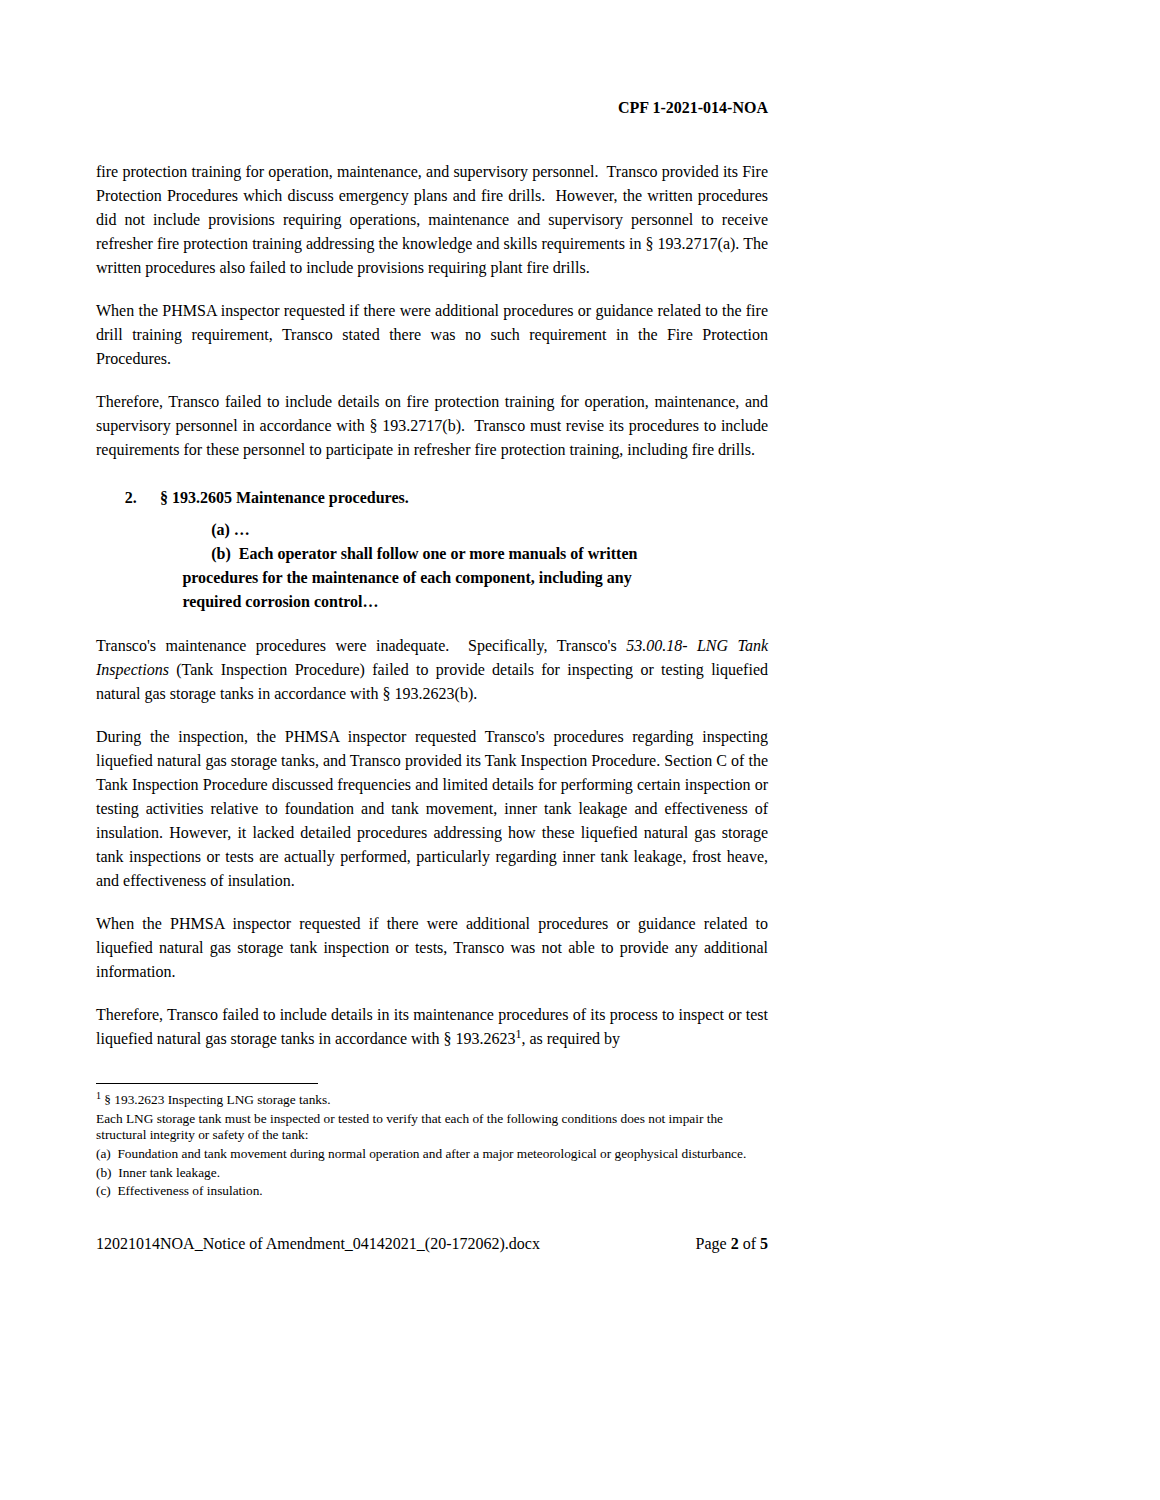CPF 1-2021-014-NOA
fire protection training for operation, maintenance, and supervisory personnel. Transco provided its Fire Protection Procedures which discuss emergency plans and fire drills. However, the written procedures did not include provisions requiring operations, maintenance and supervisory personnel to receive refresher fire protection training addressing the knowledge and skills requirements in § 193.2717(a). The written procedures also failed to include provisions requiring plant fire drills.
When the PHMSA inspector requested if there were additional procedures or guidance related to the fire drill training requirement, Transco stated there was no such requirement in the Fire Protection Procedures.
Therefore, Transco failed to include details on fire protection training for operation, maintenance, and supervisory personnel in accordance with § 193.2717(b). Transco must revise its procedures to include requirements for these personnel to participate in refresher fire protection training, including fire drills.
2. § 193.2605 Maintenance procedures.
(a) … (b) Each operator shall follow one or more manuals of written procedures for the maintenance of each component, including any
required corrosion control…
Transco's maintenance procedures were inadequate. Specifically, Transco's 53.00.18- LNG Tank Inspections (Tank Inspection Procedure) failed to provide details for inspecting or testing liquefied natural gas storage tanks in accordance with § 193.2623(b).
During the inspection, the PHMSA inspector requested Transco's procedures regarding inspecting liquefied natural gas storage tanks, and Transco provided its Tank Inspection Procedure. Section C of the Tank Inspection Procedure discussed frequencies and limited details for performing certain inspection or testing activities relative to foundation and tank movement, inner tank leakage and effectiveness of insulation. However, it lacked detailed procedures addressing how these liquefied natural gas storage tank inspections or tests are actually performed, particularly regarding inner tank leakage, frost heave, and effectiveness of insulation.
When the PHMSA inspector requested if there were additional procedures or guidance related to liquefied natural gas storage tank inspection or tests, Transco was not able to provide any additional information.
Therefore, Transco failed to include details in its maintenance procedures of its process to inspect or test liquefied natural gas storage tanks in accordance with § 193.26231, as required by
1 § 193.2623 Inspecting LNG storage tanks.
Each LNG storage tank must be inspected or tested to verify that each of the following conditions does not impair the structural integrity or safety of the tank:
(a) Foundation and tank movement during normal operation and after a major meteorological or geophysical disturbance.
(b) Inner tank leakage.
(c) Effectiveness of insulation.
12021014NOA_Notice of Amendment_04142021_(20-172062).docx Page 2 of 5